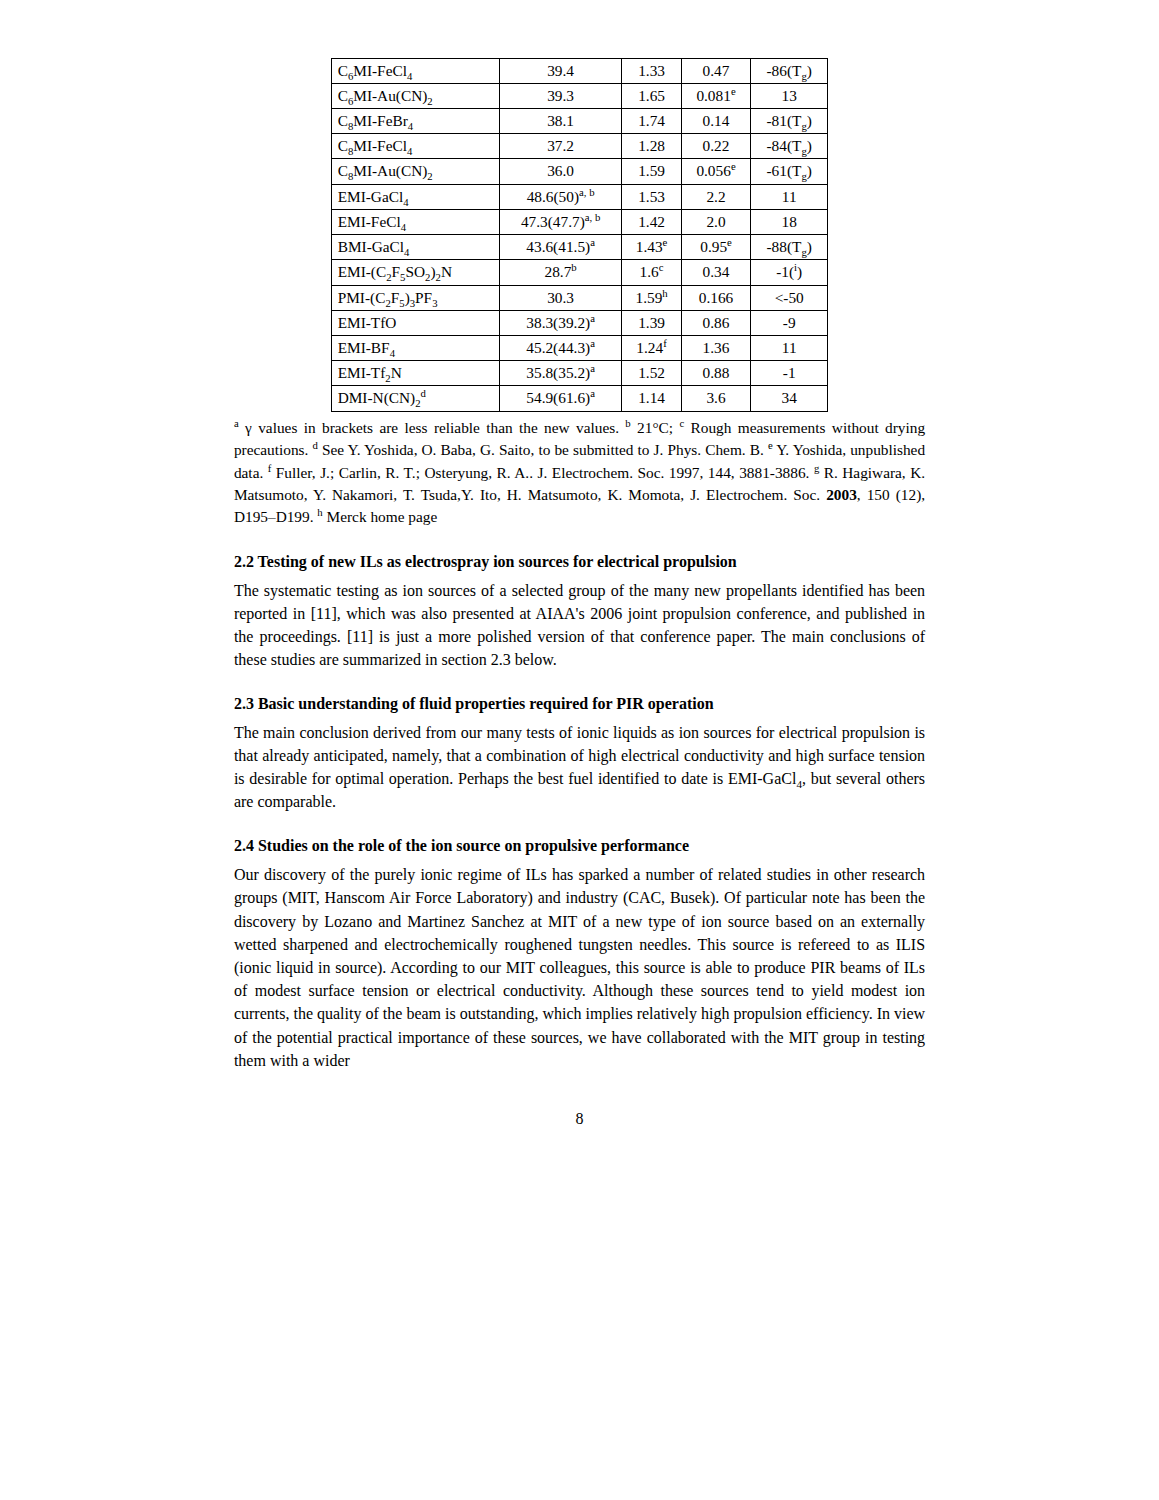| C 6 MI-FeCl 4 | 39.4 | 1.33 | 0.47 | -86(T g ) |
| C 6 MI-Au(CN) 2 | 39.3 | 1.65 | 0.081 e | 13 |
| C 8 MI-FeBr 4 | 38.1 | 1.74 | 0.14 | -81(T g ) |
| C 8 MI-FeCl 4 | 37.2 | 1.28 | 0.22 | -84(T g ) |
| C 8 MI-Au(CN) 2 | 36.0 | 1.59 | 0.056 e | -61(T g ) |
| EMI-GaCl 4 | 48.6(50) a, b | 1.53 | 2.2 | 11 |
| EMI-FeCl 4 | 47.3(47.7) a, b | 1.42 | 2.0 | 18 |
| BMI-GaCl 4 | 43.6(41.5) a | 1.43 e | 0.95 e | -88(T g ) |
| EMI-(C 2 F 5 SO 2 ) 2 N | 28.7 b | 1.6 c | 0.34 | -1( i ) |
| PMI-(C 2 F 5 ) 3 PF 3 | 30.3 | 1.59 h | 0.166 | <-50 |
| EMI-TfO | 38.3(39.2) a | 1.39 | 0.86 | -9 |
| EMI-BF 4 | 45.2(44.3) a | 1.24 f | 1.36 | 11 |
| EMI-Tf 2 N | 35.8(35.2) a | 1.52 | 0.88 | -1 |
| DMI-N(CN) 2 d | 54.9(61.6) a | 1.14 | 3.6 | 34 |
a γ values in brackets are less reliable than the new values. b 21°C; c Rough measurements without drying precautions. d See Y. Yoshida, O. Baba, G. Saito, to be submitted to J. Phys. Chem. B. e Y. Yoshida, unpublished data. f Fuller, J.; Carlin, R. T.; Osteryung, R. A.. J. Electrochem. Soc. 1997, 144, 3881-3886. g R. Hagiwara, K. Matsumoto, Y. Nakamori, T. Tsuda,Y. Ito, H. Matsumoto, K. Momota, J. Electrochem. Soc. 2003, 150 (12), D195–D199. h Merck home page
2.2 Testing of new ILs as electrospray ion sources for electrical propulsion
The systematic testing as ion sources of a selected group of the many new propellants identified has been reported in [11], which was also presented at AIAA's 2006 joint propulsion conference, and published in the proceedings. [11] is just a more polished version of that conference paper. The main conclusions of these studies are summarized in section 2.3 below.
2.3 Basic understanding of fluid properties required for PIR operation
The main conclusion derived from our many tests of ionic liquids as ion sources for electrical propulsion is that already anticipated, namely, that a combination of high electrical conductivity and high surface tension is desirable for optimal operation. Perhaps the best fuel identified to date is EMI-GaCl4, but several others are comparable.
2.4 Studies on the role of the ion source on propulsive performance
Our discovery of the purely ionic regime of ILs has sparked a number of related studies in other research groups (MIT, Hanscom Air Force Laboratory) and industry (CAC, Busek). Of particular note has been the discovery by Lozano and Martinez Sanchez at MIT of a new type of ion source based on an externally wetted sharpened and electrochemically roughened tungsten needles. This source is refereed to as ILIS (ionic liquid in source). According to our MIT colleagues, this source is able to produce PIR beams of ILs of modest surface tension or electrical conductivity. Although these sources tend to yield modest ion currents, the quality of the beam is outstanding, which implies relatively high propulsion efficiency. In view of the potential practical importance of these sources, we have collaborated with the MIT group in testing them with a wider
8